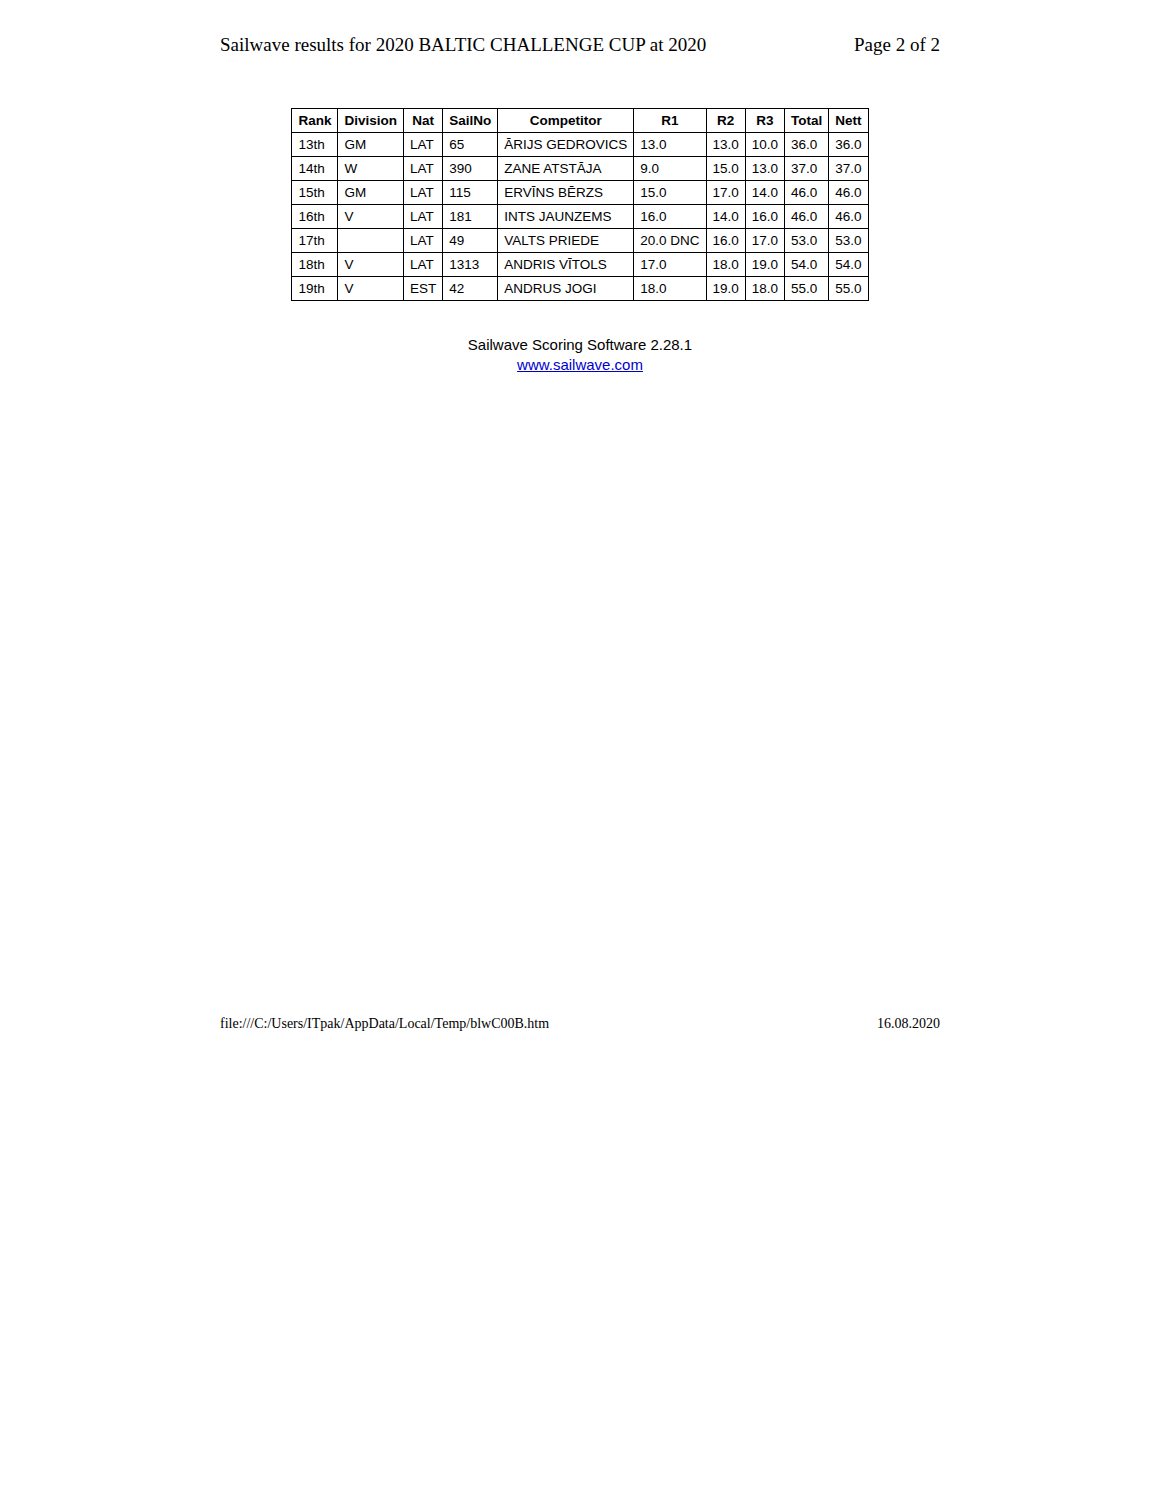Sailwave results for 2020 BALTIC CHALLENGE CUP at 2020
Page 2 of 2
| Rank | Division | Nat | SailNo | Competitor | R1 | R2 | R3 | Total | Nett |
| --- | --- | --- | --- | --- | --- | --- | --- | --- | --- |
| 13th | GM | LAT | 65 | ĀRIJS GEDROVICS | 13.0 | 13.0 | 10.0 | 36.0 | 36.0 |
| 14th | W | LAT | 390 | ZANE ATSTĀJA | 9.0 | 15.0 | 13.0 | 37.0 | 37.0 |
| 15th | GM | LAT | 115 | ERVĪNS BĒRZS | 15.0 | 17.0 | 14.0 | 46.0 | 46.0 |
| 16th | V | LAT | 181 | INTS JAUNZEMS | 16.0 | 14.0 | 16.0 | 46.0 | 46.0 |
| 17th | | LAT | 49 | VALTS PRIEDE | 20.0 DNC | 16.0 | 17.0 | 53.0 | 53.0 |
| 18th | V | LAT | 1313 | ANDRIS VĪTOLS | 17.0 | 18.0 | 19.0 | 54.0 | 54.0 |
| 19th | V | EST | 42 | ANDRUS JOGI | 18.0 | 19.0 | 18.0 | 55.0 | 55.0 |
Sailwave Scoring Software 2.28.1
www.sailwave.com
file:///C:/Users/ITpak/AppData/Local/Temp/blwC00B.htm
16.08.2020